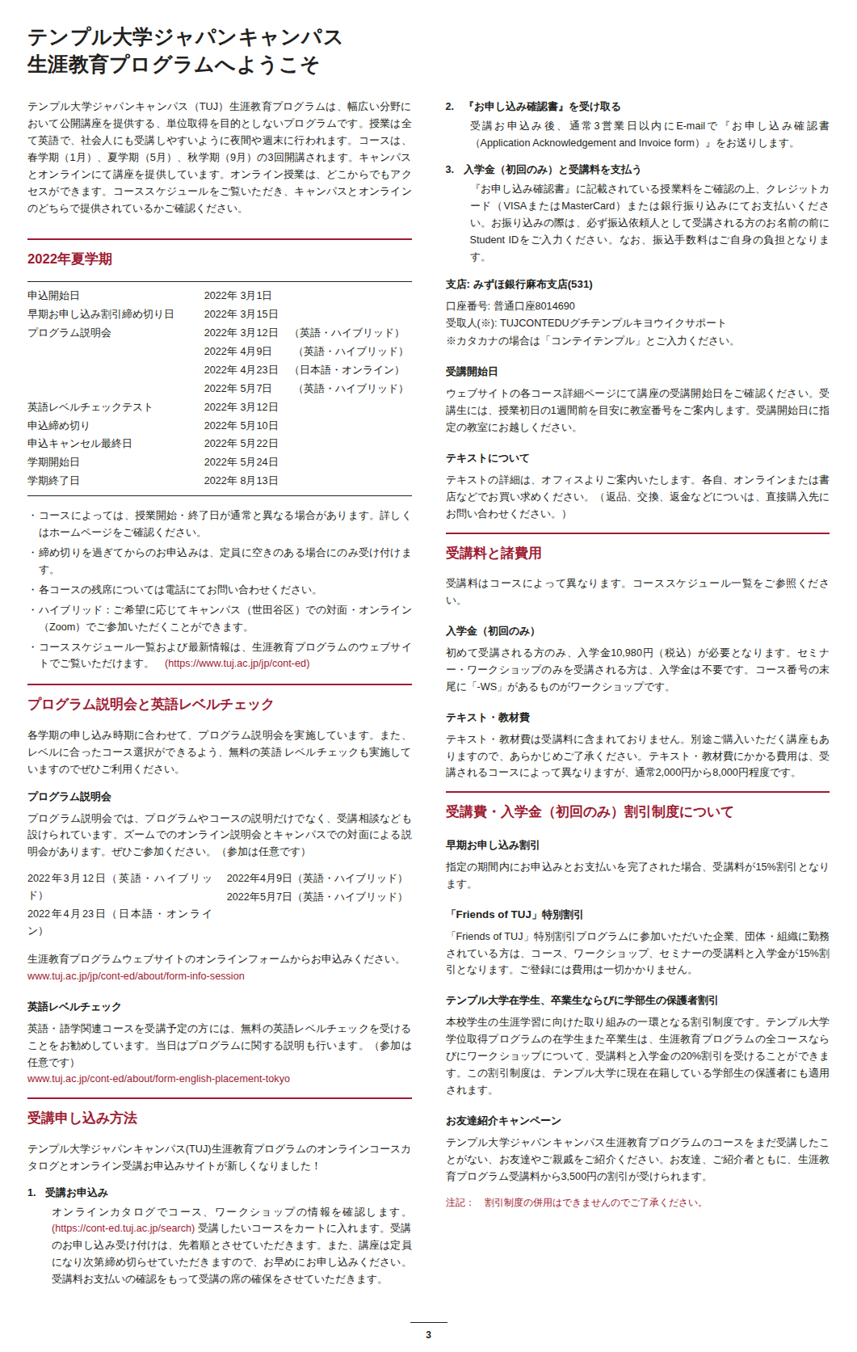テンプル大学ジャパンキャンパス
生涯教育プログラムへようこそ
テンプル大学ジャパンキャンパス（TUJ）生涯教育プログラムは、幅広い分野において公開講座を提供する、単位取得を目的としないプログラムです。授業は全て英語で、社会人にも受講しやすいように夜間や週末に行われます。コースは、春学期（1月）、夏学期（5月）、秋学期（9月）の3回開講されます。キャンパスとオンラインにて講座を提供しています。オンライン授業は、どこからでもアクセスができます。コーススケジュールをご覧いただき、キャンパスとオンラインのどちらで提供されているかご確認ください。
2022年夏学期
| 申込開始日 | 2022年 3月1日 |
| 早期お申し込み割引締め切り日 | 2022年 3月15日 |
| プログラム説明会 | 2022年 3月12日 （英語・ハイブリッド） |
| | 2022年 4月9日 （英語・ハイブリッド） |
| | 2022年 4月23日 （日本語・オンライン） |
| | 2022年 5月7日 （英語・ハイブリッド） |
| 英語レベルチェックテスト | 2022年 3月12日 |
| 申込締め切り | 2022年 5月10日 |
| 申込キャンセル最終日 | 2022年 5月22日 |
| 学期開始日 | 2022年 5月24日 |
| 学期終了日 | 2022年 8月13日 |
コースによっては、授業開始・終了日が通常と異なる場合があります。詳しくはホームページをご確認ください。
締め切りを過ぎてからのお申込みは、定員に空きのある場合にのみ受け付けます。
各コースの残席については電話にてお問い合わせください。
ハイブリッド：ご希望に応じてキャンパス（世田谷区）での対面・オンライン（Zoom）でご参加いただくことができます。
コーススケジュール一覧および最新情報は、生涯教育プログラムのウェブサイトでご覧いただけます。　(https://www.tuj.ac.jp/jp/cont-ed)
プログラム説明会と英語レベルチェック
各学期の申し込み時期に合わせて、プログラム説明会を実施しています。また、レベルに合ったコース選択ができるよう、無料の英語 レベルチェックも実施していますのでぜひご利用ください。
プログラム説明会
プログラム説明会では、プログラムやコースの説明だけでなく、受講相談なども設けられています。ズームでのオンライン説明会とキャンパスでの対面による説明会があります。ぜひご参加ください。（参加は任意です）
2022年3月12日（英語・ハイブリッド）
2022年4月23日（日本語・オンライン）
2022年4月9日（英語・ハイブリッド）
2022年5月7日（英語・ハイブリッド）
生涯教育プログラムウェブサイトのオンラインフォームからお申込みください。
www.tuj.ac.jp/jp/cont-ed/about/form-info-session
英語レベルチェック
英語・語学関連コースを受講予定の方には、無料の英語レベルチェックを受けることをお勧めしています。当日はプログラムに関する説明も行います。（参加は任意です）
www.tuj.ac.jp/cont-ed/about/form-english-placement-tokyo
受講申し込み方法
テンプル大学ジャパンキャンパス(TUJ)生涯教育プログラムのオンラインコースカタログとオンライン受講お申込みサイトが新しくなりました！
受講お申込み オンラインカタログでコース、ワークショップの情報を確認します。(https://cont-ed.tuj.ac.jp/search) 受講したいコースをカートに入れます。受講のお申し込み受け付けは、先着順とさせていただきます。また、講座は定員になり次第締め切らせていただきますので、お早めにお申し込みください。受講料お支払いの確認をもって受講の席の確保をさせていただきます。
『お申し込み確認書』を受け取る 受講お申込み後、通常3営業日以内にE-mailで『お申し込み確認書（Application Acknowledgement and Invoice form）』をお送りします。
入学金（初回のみ）と受講料を支払う 『お申し込み確認書』に記載されている授業料をご確認の上、クレジットカード（VISAまたはMasterCard）または銀行振り込みにてお支払いください。お振り込みの際は、必ず振込依頼人として受講される方のお名前の前にStudent IDをご入力ください。なお、振込手数料はご自身の負担となります。
支店: みずほ銀行麻布支店(531)
口座番号: 普通口座8014690
受取人(※): TUJCONTEDUグチテンプルキヨウイクサポート
※カタカナの場合は「コンテイテンプル」とご入力ください。
受講開始日
ウェブサイトの各コース詳細ページにて講座の受講開始日をご確認ください。受講生には、授業初日の1週間前を目安に教室番号をご案内します。受講開始日に指定の教室にお越しください。
テキストについて
テキストの詳細は、オフィスよりご案内いたします。各自、オンラインまたは書店などでお買い求めください。（返品、交換、返金などについは、直接購入先にお問い合わせください。）
受講料と諸費用
受講料はコースによって異なります。コーススケジュール一覧をご参照ください。
入学金（初回のみ）
初めて受講される方のみ、入学金10,980円（税込）が必要となります。セミナー・ワークショップのみを受講される方は、入学金は不要です。コース番号の末尾に「-WS」があるものがワークショップです。
テキスト・教材費
テキスト・教材費は受講料に含まれておりません。別途ご購入いただく講座もありますので、あらかじめご了承ください。テキスト・教材費にかかる費用は、受講されるコースによって異なりますが、通常2,000円から8,000円程度です。
受講費・入学金（初回のみ）割引制度について
早期お申し込み割引
指定の期間内にお申込みとお支払いを完了された場合、受講料が15%割引となります。
「Friends of TUJ」特別割引
「Friends of TUJ」特別割引プログラムに参加いただいた企業、団体・組織に勤務されている方は、コース、ワークショップ、セミナーの受講料と入学金が15%割引となります。ご登録には費用は一切かかりません。
テンプル大学在学生、卒業生ならびに学部生の保護者割引
本校学生の生涯学習に向けた取り組みの一環となる割引制度です。テンプル大学学位取得プログラムの在学生また卒業生は、生涯教育プログラムの全コースならびにワークショップについて、受講料と入学金の20%割引を受けることができます。この割引制度は、テンプル大学に現在在籍している学部生の保護者にも適用されます。
お友達紹介キャンペーン
テンプル大学ジャパンキャンパス生涯教育プログラムのコースをまだ受講したことがない、お友達やご親戚をご紹介ください。お友達、ご紹介者ともに、生涯教育プログラム受講料から3,500円の割引が受けられます。
注記：　割引制度の併用はできませんのでご了承ください。
3